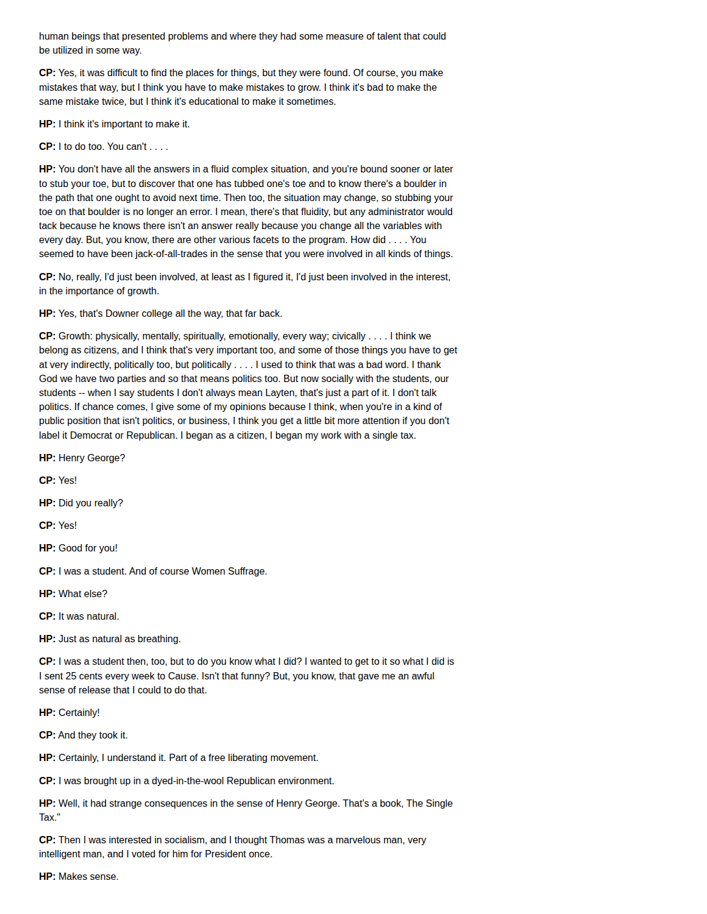human beings that presented problems and where they had some measure of talent that could be utilized in some way.
CP: Yes, it was difficult to find the places for things, but they were found. Of course, you make mistakes that way, but I think you have to make mistakes to grow. I think it's bad to make the same mistake twice, but I think it's educational to make it sometimes.
HP: I think it's important to make it.
CP: I to do too. You can't . . . .
HP: You don't have all the answers in a fluid complex situation, and you're bound sooner or later to stub your toe, but to discover that one has tubbed one's toe and to know there's a boulder in the path that one ought to avoid next time. Then too, the situation may change, so stubbing your toe on that boulder is no longer an error. I mean, there's that fluidity, but any administrator would tack because he knows there isn't an answer really because you change all the variables with every day. But, you know, there are other various facets to the program. How did . . . . You seemed to have been jack-of-all-trades in the sense that you were involved in all kinds of things.
CP: No, really, I'd just been involved, at least as I figured it, I'd just been involved in the interest, in the importance of growth.
HP: Yes, that's Downer college all the way, that far back.
CP: Growth: physically, mentally, spiritually, emotionally, every way; civically . . . . I think we belong as citizens, and I think that's very important too, and some of those things you have to get at very indirectly, politically too, but politically . . . . I used to think that was a bad word. I thank God we have two parties and so that means politics too. But now socially with the students, our students -- when I say students I don't always mean Layten, that's just a part of it. I don't talk politics. If chance comes, I give some of my opinions because I think, when you're in a kind of public position that isn't politics, or business, I think you get a little bit more attention if you don't label it Democrat or Republican. I began as a citizen, I began my work with a single tax.
HP: Henry George?
CP: Yes!
HP: Did you really?
CP: Yes!
HP: Good for you!
CP: I was a student. And of course Women Suffrage.
HP: What else?
CP: It was natural.
HP: Just as natural as breathing.
CP: I was a student then, too, but to do you know what I did? I wanted to get to it so what I did is I sent 25 cents every week to Cause. Isn't that funny? But, you know, that gave me an awful sense of release that I could to do that.
HP: Certainly!
CP: And they took it.
HP: Certainly, I understand it. Part of a free liberating movement.
CP: I was brought up in a dyed-in-the-wool Republican environment.
HP: Well, it had strange consequences in the sense of Henry George. That's a book, The Single Tax."
CP: Then I was interested in socialism, and I thought Thomas was a marvelous man, very intelligent man, and I voted for him for President once.
HP: Makes sense.